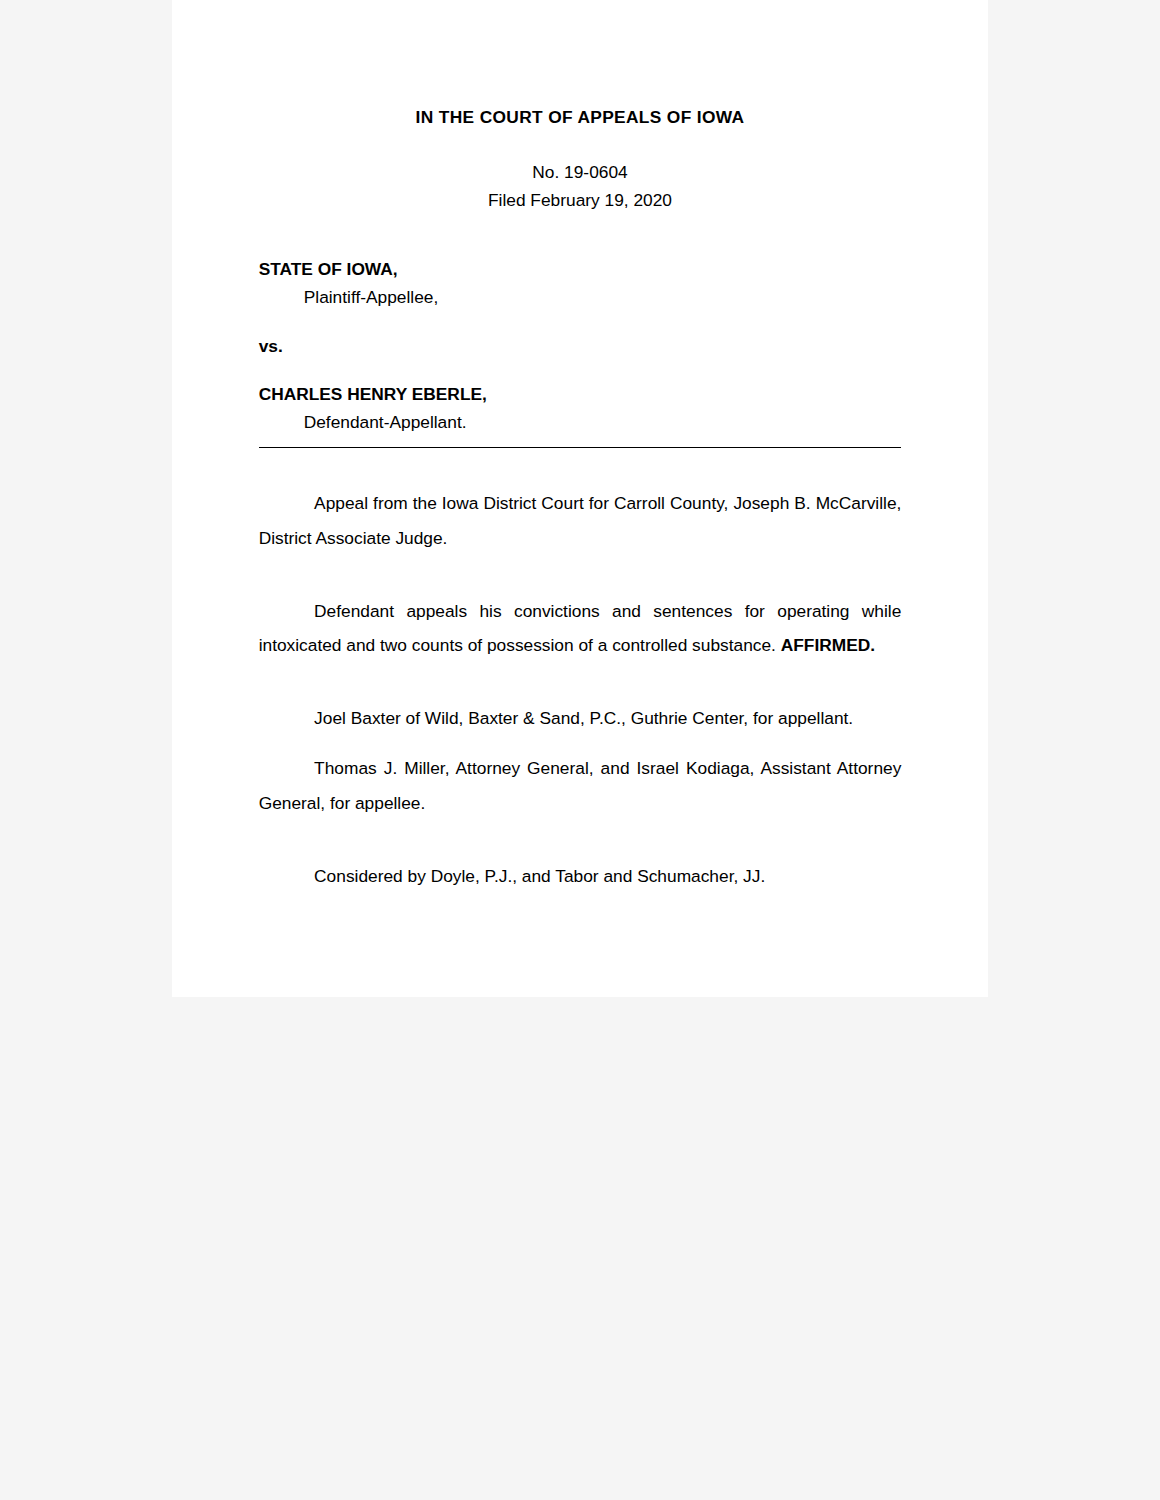IN THE COURT OF APPEALS OF IOWA
No. 19-0604
Filed February 19, 2020
STATE OF IOWA,
Plaintiff-Appellee,
vs.
CHARLES HENRY EBERLE,
Defendant-Appellant.
Appeal from the Iowa District Court for Carroll County, Joseph B. McCarville, District Associate Judge.
Defendant appeals his convictions and sentences for operating while intoxicated and two counts of possession of a controlled substance. AFFIRMED.
Joel Baxter of Wild, Baxter & Sand, P.C., Guthrie Center, for appellant.
Thomas J. Miller, Attorney General, and Israel Kodiaga, Assistant Attorney General, for appellee.
Considered by Doyle, P.J., and Tabor and Schumacher, JJ.